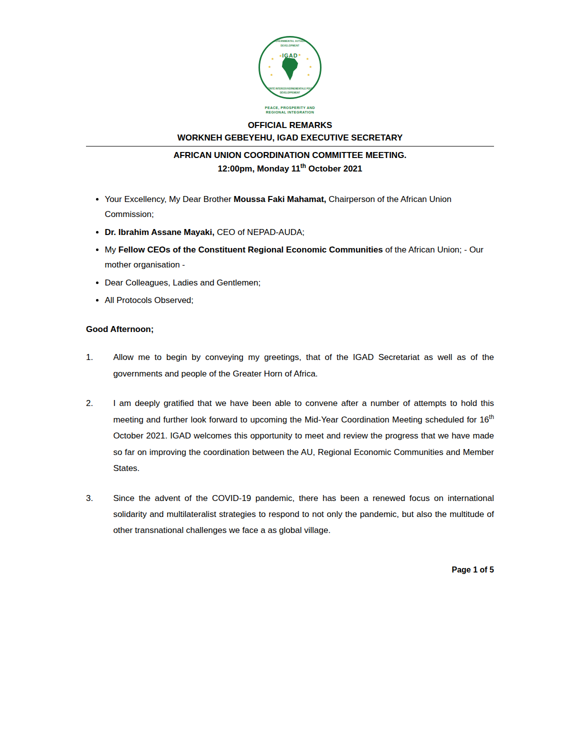INTERGOVERNMENTAL AUTHORITY ON DEVELOPMENT
IGAD
★ ★ ★ ★ ★ ★ ★ ★
AUTORITÉ INTERGOUVERNEMENTALE POUR LE DÉVELOPPEMENT
PEACE, PROSPERITY AND
REGIONAL INTEGRATION
OFFICIAL REMARKS
WORKNEH GEBEYEHU, IGAD EXECUTIVE SECRETARY
AFRICAN UNION COORDINATION COMMITTEE MEETING.
12:00pm, Monday 11th October 2021
Your Excellency, My Dear Brother Moussa Faki Mahamat, Chairperson of the African Union Commission;
Dr. Ibrahim Assane Mayaki, CEO of NEPAD-AUDA;
My Fellow CEOs of the Constituent Regional Economic Communities of the African Union; - Our mother organisation -
Dear Colleagues, Ladies and Gentlemen;
All Protocols Observed;
Good Afternoon;
Allow me to begin by conveying my greetings, that of the IGAD Secretariat as well as of the governments and people of the Greater Horn of Africa.
I am deeply gratified that we have been able to convene after a number of attempts to hold this meeting and further look forward to upcoming the Mid-Year Coordination Meeting scheduled for 16th October 2021. IGAD welcomes this opportunity to meet and review the progress that we have made so far on improving the coordination between the AU, Regional Economic Communities and Member States.
Since the advent of the COVID-19 pandemic, there has been a renewed focus on international solidarity and multilateralist strategies to respond to not only the pandemic, but also the multitude of other transnational challenges we face a as global village.
Page 1 of 5